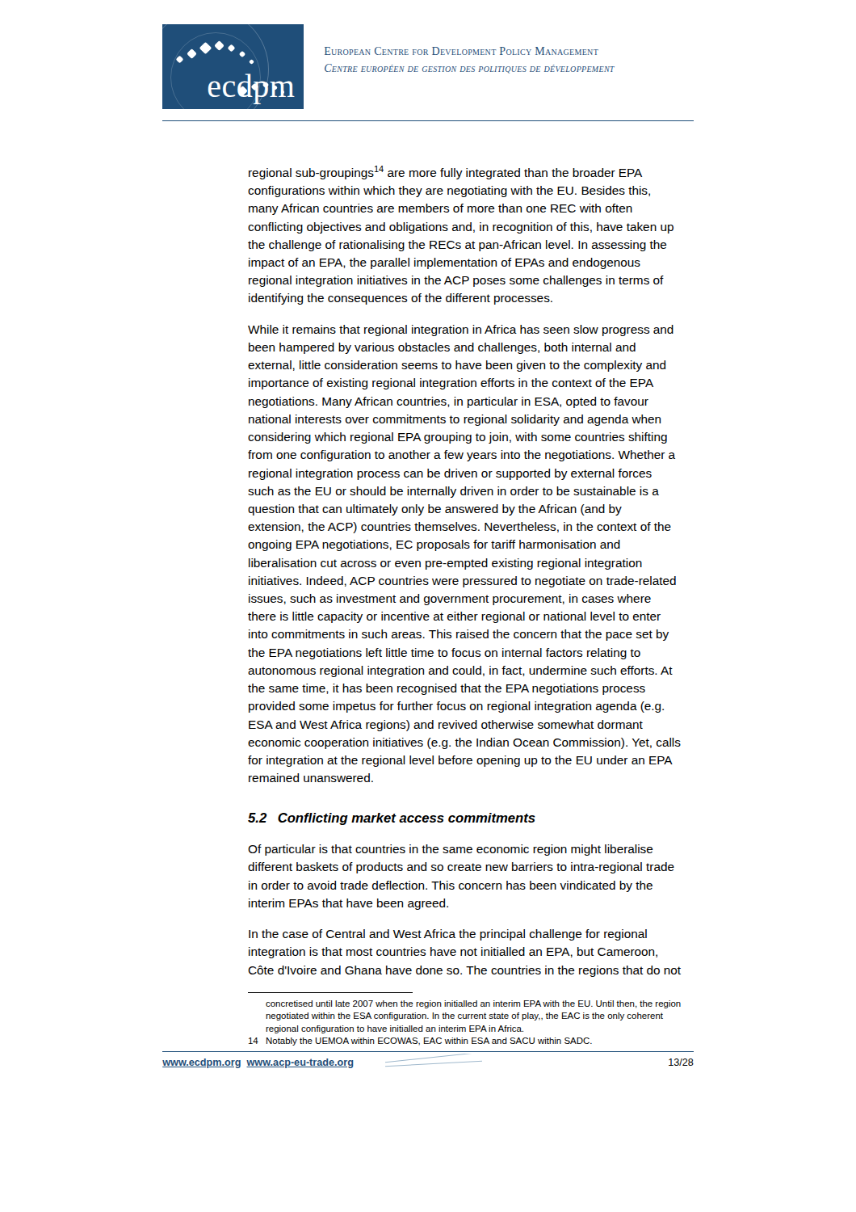ecdpm
European Centre for Development Policy Management
Centre européen de gestion des politiques de développement
regional sub-groupings14 are more fully integrated than the broader EPA configurations within which they are negotiating with the EU. Besides this, many African countries are members of more than one REC with often conflicting objectives and obligations and, in recognition of this, have taken up the challenge of rationalising the RECs at pan-African level. In assessing the impact of an EPA, the parallel implementation of EPAs and endogenous regional integration initiatives in the ACP poses some challenges in terms of identifying the consequences of the different processes.
While it remains that regional integration in Africa has seen slow progress and been hampered by various obstacles and challenges, both internal and external, little consideration seems to have been given to the complexity and importance of existing regional integration efforts in the context of the EPA negotiations. Many African countries, in particular in ESA, opted to favour national interests over commitments to regional solidarity and agenda when considering which regional EPA grouping to join, with some countries shifting from one configuration to another a few years into the negotiations. Whether a regional integration process can be driven or supported by external forces such as the EU or should be internally driven in order to be sustainable is a question that can ultimately only be answered by the African (and by extension, the ACP) countries themselves. Nevertheless, in the context of the ongoing EPA negotiations, EC proposals for tariff harmonisation and liberalisation cut across or even pre-empted existing regional integration initiatives. Indeed, ACP countries were pressured to negotiate on trade-related issues, such as investment and government procurement, in cases where there is little capacity or incentive at either regional or national level to enter into commitments in such areas. This raised the concern that the pace set by the EPA negotiations left little time to focus on internal factors relating to autonomous regional integration and could, in fact, undermine such efforts. At the same time, it has been recognised that the EPA negotiations process provided some impetus for further focus on regional integration agenda (e.g. ESA and West Africa regions) and revived otherwise somewhat dormant economic cooperation initiatives (e.g. the Indian Ocean Commission). Yet, calls for integration at the regional level before opening up to the EU under an EPA remained unanswered.
5.2 Conflicting market access commitments
Of particular is that countries in the same economic region might liberalise different baskets of products and so create new barriers to intra-regional trade in order to avoid trade deflection. This concern has been vindicated by the interim EPAs that have been agreed.
In the case of Central and West Africa the principal challenge for regional integration is that most countries have not initialled an EPA, but Cameroon, Côte d'Ivoire and Ghana have done so. The countries in the regions that do not
concretised until late 2007 when the region initialled an interim EPA with the EU. Until then, the region negotiated within the ESA configuration. In the current state of play,, the EAC is the only coherent regional configuration to have initialled an interim EPA in Africa.
14
Notably the UEMOA within ECOWAS, EAC within ESA and SACU within SADC.
www.ecdpm.org www.acp-eu-trade.org
13/28